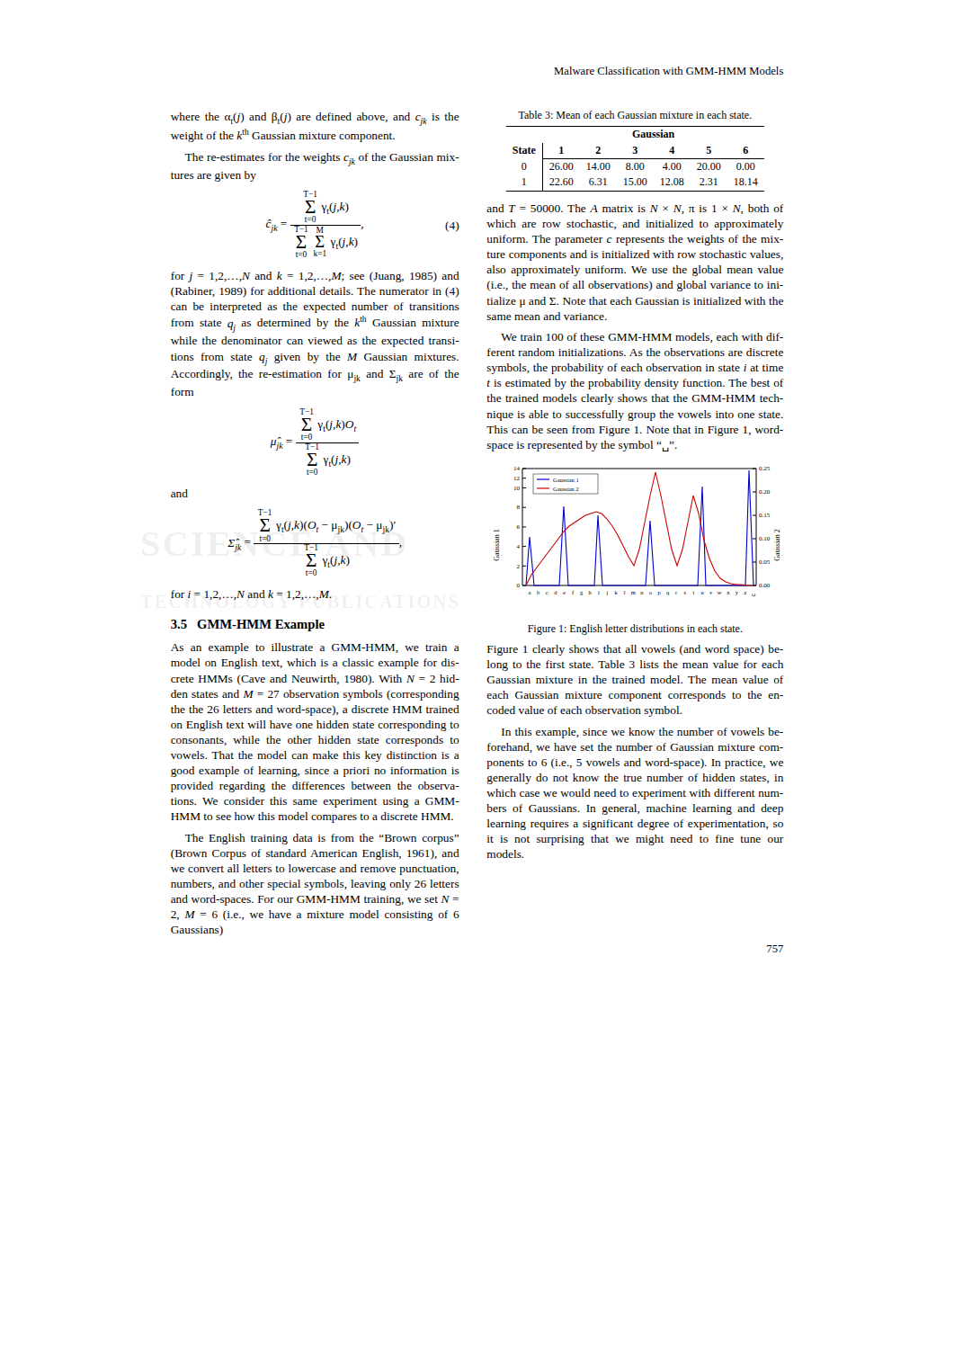Malware Classification with GMM-HMM Models
SCIENCE AND
TECHNOLOGY PUBLICATIONS
where the αt(j) and βt(j) are defined above, and cjk is the weight of the kth Gaussian mixture component.
The re-estimates for the weights cjk of the Gaussian mixtures are given by
ĉjk = T−1 Σt=0 γt(j,k) T−1 Σt=0 MΣk=1 γt(j,k) , (4)
for j = 1,2,…,N and k = 1,2,…,M; see (Juang, 1985) and (Rabiner, 1989) for additional details. The numerator in (4) can be interpreted as the expected number of transitions from state qj as determined by the kth Gaussian mixture while the denominator can viewed as the expected transitions from state qj given by the M Gaussian mixtures. Accordingly, the re-estimation for μjk and Σjk are of the form
μ̂jk = T−1 Σt=0 γt(j,k)Ot T−1 Σt=0 γt(j,k)
and
Σ̂jk = T−1 Σt=0 γt(j,k)(Ot − μjk)(Ot − μjk)′ T−1 Σt=0 γt(j,k) ,
for i = 1,2,…,N and k = 1,2,…,M.
3.5 GMM-HMM Example
As an example to illustrate a GMM-HMM, we train a model on English text, which is a classic example for discrete HMMs (Cave and Neuwirth, 1980). With N = 2 hidden states and M = 27 observation symbols (corresponding the the 26 letters and word-space), a discrete HMM trained on English text will have one hidden state corresponding to consonants, while the other hidden state corresponds to vowels. That the model can make this key distinction is a good example of learning, since a priori no information is provided regarding the differences between the observations. We consider this same experiment using a GMM-HMM to see how this model compares to a discrete HMM.
The English training data is from the “Brown corpus” (Brown Corpus of standard American English, 1961), and we convert all letters to lowercase and remove punctuation, numbers, and other special symbols, leaving only 26 letters and word-spaces. For our GMM-HMM training, we set N = 2, M = 6 (i.e., we have a mixture model consisting of 6 Gaussians)
Table 3: Mean of each Gaussian mixture in each state.
| State | Gaussian |
| --- | --- |
| 1 | 2 | 3 | 4 | 5 | 6 |
| 0 | 26.00 | 14.00 | 8.00 | 4.00 | 20.00 | 0.00 |
| 1 | 22.60 | 6.31 | 15.00 | 12.08 | 2.31 | 18.14 |
and T = 50000. The A matrix is N × N, π is 1 × N, both of which are row stochastic, and initialized to approximately uniform. The parameter c represents the weights of the mixture components and is initialized with row stochastic values, also approximately uniform. We use the global mean value (i.e., the mean of all observations) and global variance to initialize μ and Σ. Note that each Gaussian is initialized with the same mean and variance.
We train 100 of these GMM-HMM models, each with different random initializations. As the observations are discrete symbols, the probability of each observation in state i at time t is estimated by the probability density function. The best of the trained models clearly shows that the GMM-HMM technique is able to successfully group the vowels into one state. This can be seen from Figure 1. Note that in Figure 1, word-space is represented by the symbol “␣”.
0 2 4 6 8 10 12 14 0.00 0.05 0.10 0.15 0.20 0.25 Gaussian 1 Gaussian 2 Gaussian 1 Gaussian 2 a b c d e f g h i j k l m n o p q r s t u v w x y z ␣
Figure 1: English letter distributions in each state.
Figure 1 clearly shows that all vowels (and word space) belong to the first state. Table 3 lists the mean value for each Gaussian mixture in the trained model. The mean value of each Gaussian mixture component corresponds to the encoded value of each observation symbol.
In this example, since we know the number of vowels beforehand, we have set the number of Gaussian mixture components to 6 (i.e., 5 vowels and word-space). In practice, we generally do not know the true number of hidden states, in which case we would need to experiment with different numbers of Gaussians. In general, machine learning and deep learning requires a significant degree of experimentation, so it is not surprising that we might need to fine tune our models.
757